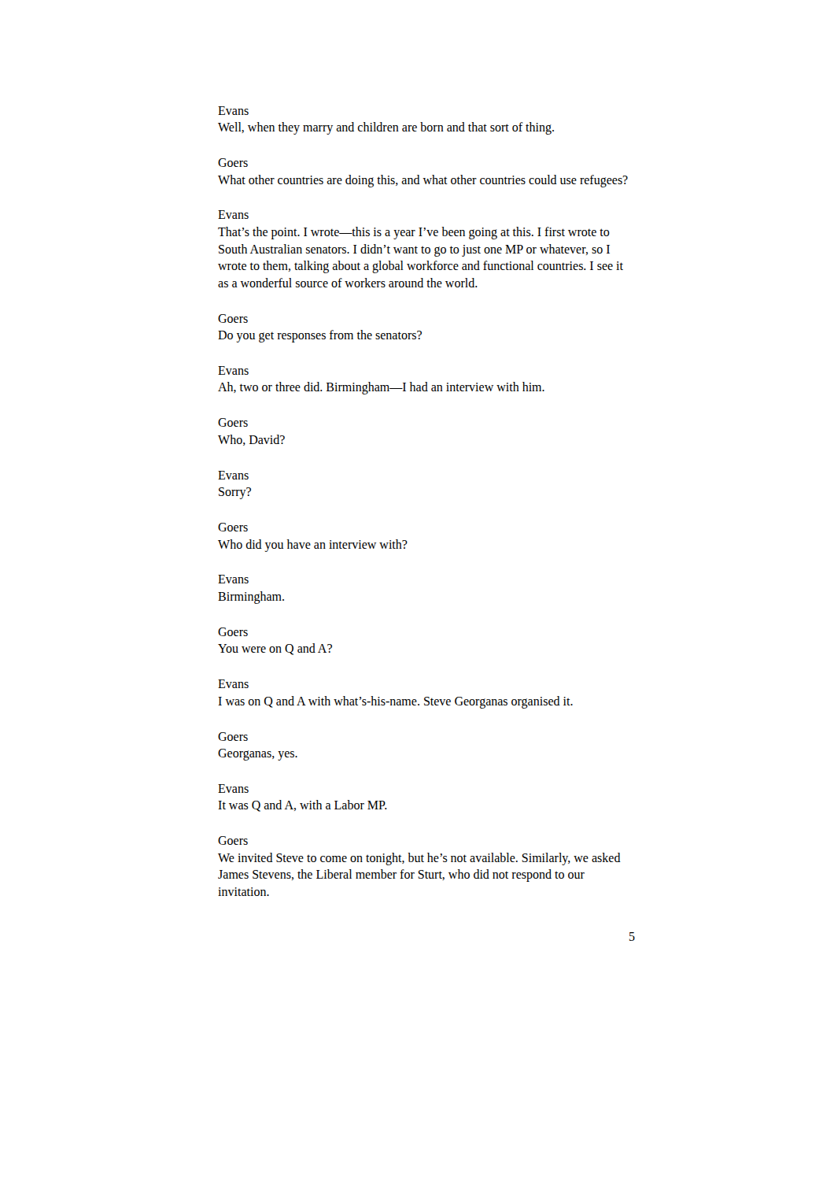Evans
Well, when they marry and children are born and that sort of thing.
Goers
What other countries are doing this, and what other countries could use refugees?
Evans
That’s the point. I wrote—this is a year I’ve been going at this. I first wrote to South Australian senators. I didn’t want to go to just one MP or whatever, so I wrote to them, talking about a global workforce and functional countries. I see it as a wonderful source of workers around the world.
Goers
Do you get responses from the senators?
Evans
Ah, two or three did. Birmingham—I had an interview with him.
Goers
Who, David?
Evans
Sorry?
Goers
Who did you have an interview with?
Evans
Birmingham.
Goers
You were on Q and A?
Evans
I was on Q and A with what’s-his-name. Steve Georganas organised it.
Goers
Georganas, yes.
Evans
It was Q and A, with a Labor MP.
Goers
We invited Steve to come on tonight, but he’s not available. Similarly, we asked James Stevens, the Liberal member for Sturt, who did not respond to our invitation.
5